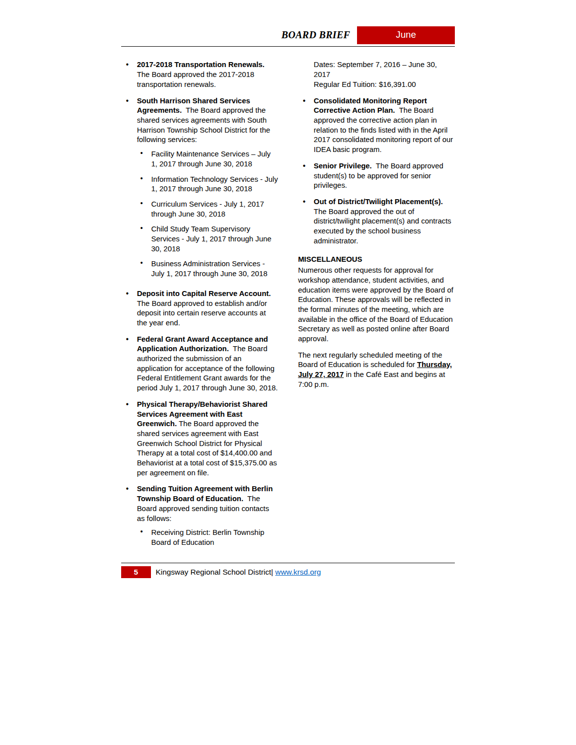BOARD BRIEF
June
2017-2018 Transportation Renewals. The Board approved the 2017-2018 transportation renewals.
South Harrison Shared Services Agreements. The Board approved the shared services agreements with South Harrison Township School District for the following services:
Facility Maintenance Services – July 1, 2017 through June 30, 2018
Information Technology Services - July 1, 2017 through June 30, 2018
Curriculum Services - July 1, 2017 through June 30, 2018
Child Study Team Supervisory Services - July 1, 2017 through June 30, 2018
Business Administration Services - July 1, 2017 through June 30, 2018
Deposit into Capital Reserve Account. The Board approved to establish and/or deposit into certain reserve accounts at the year end.
Federal Grant Award Acceptance and Application Authorization. The Board authorized the submission of an application for acceptance of the following Federal Entitlement Grant awards for the period July 1, 2017 through June 30, 2018.
Physical Therapy/Behaviorist Shared Services Agreement with East Greenwich. The Board approved the shared services agreement with East Greenwich School District for Physical Therapy at a total cost of $14,400.00 and Behaviorist at a total cost of $15,375.00 as per agreement on file.
Sending Tuition Agreement with Berlin Township Board of Education. The Board approved sending tuition contacts as follows:
Receiving District: Berlin Township Board of Education
Dates: September 7, 2016 – June 30, 2017
Regular Ed Tuition: $16,391.00
Consolidated Monitoring Report Corrective Action Plan. The Board approved the corrective action plan in relation to the finds listed with in the April 2017 consolidated monitoring report of our IDEA basic program.
Senior Privilege. The Board approved student(s) to be approved for senior privileges.
Out of District/Twilight Placement(s). The Board approved the out of district/twilight placement(s) and contracts executed by the school business administrator.
MISCELLANEOUS
Numerous other requests for approval for workshop attendance, student activities, and education items were approved by the Board of Education. These approvals will be reflected in the formal minutes of the meeting, which are available in the office of the Board of Education Secretary as well as posted online after Board approval.
The next regularly scheduled meeting of the Board of Education is scheduled for Thursday, July 27, 2017 in the Café East and begins at 7:00 p.m.
5
Kingsway Regional School District| www.krsd.org